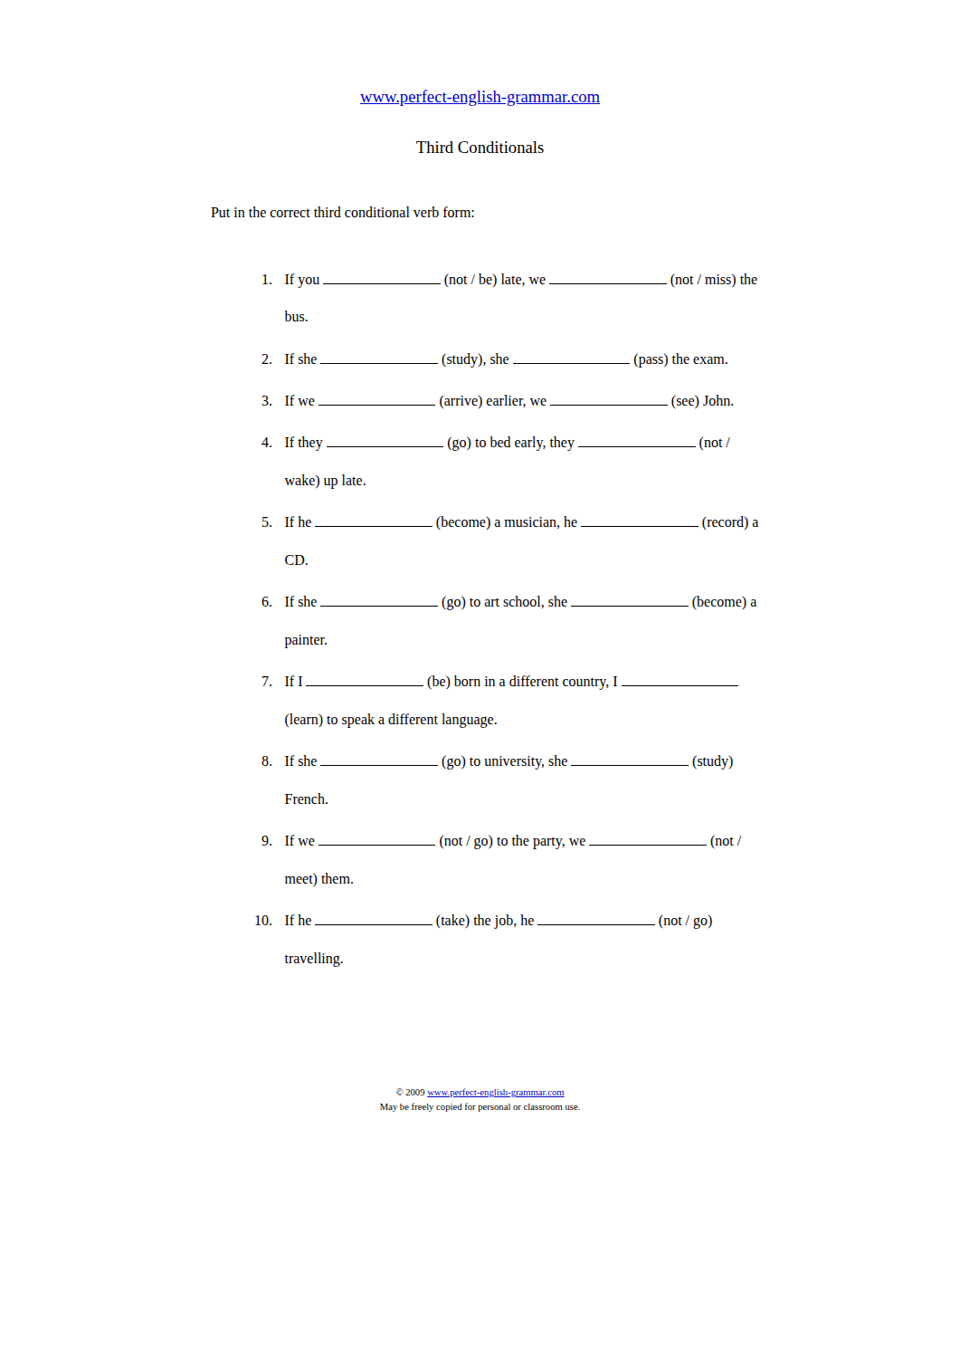www.perfect-english-grammar.com
Third Conditionals
Put in the correct third conditional verb form:
If you (not / be) late, we (not / miss) the bus.
If she (study), she (pass) the exam.
If we (arrive) earlier, we (see) John.
If they (go) to bed early, they (not / wake) up late.
If he (become) a musician, he (record) a CD.
If she (go) to art school, she (become) a painter.
If I (be) born in a different country, I (learn) to speak a different language.
If she (go) to university, she (study) French.
If we (not / go) to the party, we (not / meet) them.
If he (take) the job, he (not / go) travelling.
© 2009 www.perfect-english-grammar.com
May be freely copied for personal or classroom use.